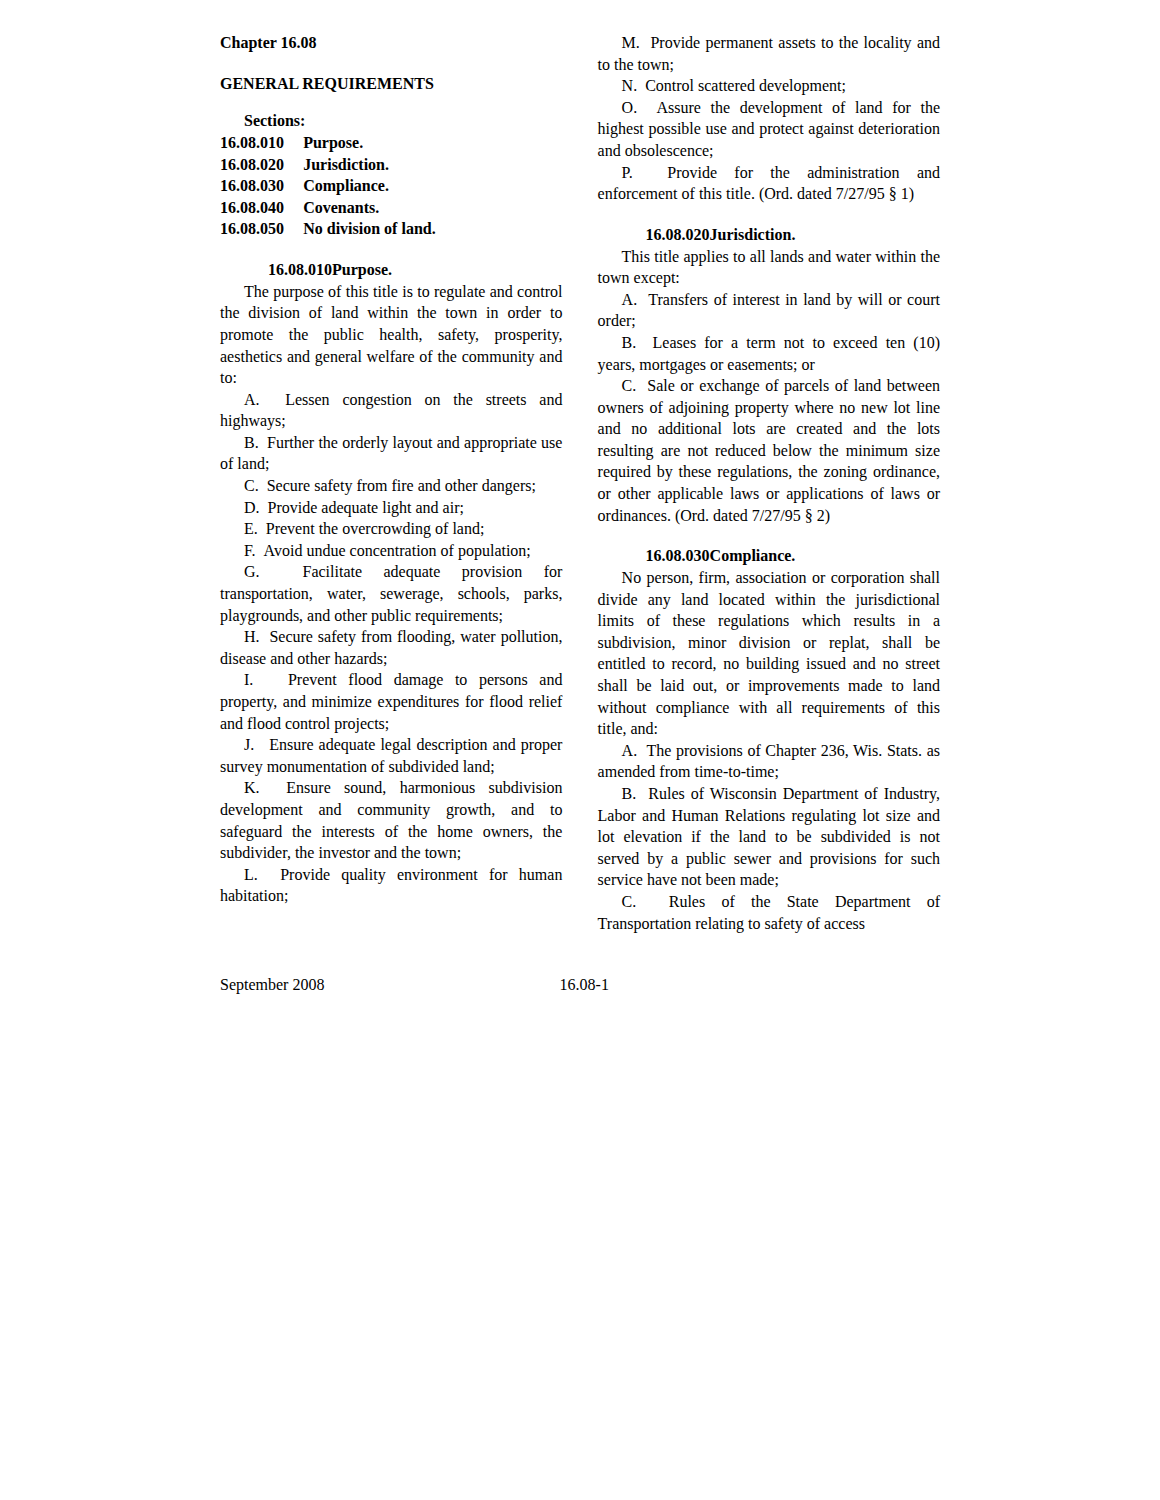Chapter 16.08
GENERAL REQUIREMENTS
Sections:
| 16.08.010 | Purpose. |
| 16.08.020 | Jurisdiction. |
| 16.08.030 | Compliance. |
| 16.08.040 | Covenants. |
| 16.08.050 | No division of land. |
16.08.010 Purpose.
The purpose of this title is to regulate and control the division of land within the town in order to promote the public health, safety, prosperity, aesthetics and general welfare of the community and to:
A. Lessen congestion on the streets and highways;
B. Further the orderly layout and appropriate use of land;
C. Secure safety from fire and other dangers;
D. Provide adequate light and air;
E. Prevent the overcrowding of land;
F. Avoid undue concentration of population;
G. Facilitate adequate provision for transportation, water, sewerage, schools, parks, playgrounds, and other public requirements;
H. Secure safety from flooding, water pollution, disease and other hazards;
I. Prevent flood damage to persons and property, and minimize expenditures for flood relief and flood control projects;
J. Ensure adequate legal description and proper survey monumentation of subdivided land;
K. Ensure sound, harmonious subdivision development and community growth, and to safeguard the interests of the home owners, the subdivider, the investor and the town;
L. Provide quality environment for human habitation;
M. Provide permanent assets to the locality and to the town;
N. Control scattered development;
O. Assure the development of land for the highest possible use and protect against deterioration and obsolescence;
P. Provide for the administration and enforcement of this title. (Ord. dated 7/27/95 § 1)
16.08.020 Jurisdiction.
This title applies to all lands and water within the town except:
A. Transfers of interest in land by will or court order;
B. Leases for a term not to exceed ten (10) years, mortgages or easements; or
C. Sale or exchange of parcels of land between owners of adjoining property where no new lot line and no additional lots are created and the lots resulting are not reduced below the minimum size required by these regulations, the zoning ordinance, or other applicable laws or applications of laws or ordinances. (Ord. dated 7/27/95 § 2)
16.08.030 Compliance.
No person, firm, association or corporation shall divide any land located within the jurisdictional limits of these regulations which results in a subdivision, minor division or replat, shall be entitled to record, no building issued and no street shall be laid out, or improvements made to land without compliance with all requirements of this title, and:
A. The provisions of Chapter 236, Wis. Stats. as amended from time-to-time;
B. Rules of Wisconsin Department of Industry, Labor and Human Relations regulating lot size and lot elevation if the land to be subdivided is not served by a public sewer and provisions for such service have not been made;
C. Rules of the State Department of Transportation relating to safety of access
September 2008 16.08-1